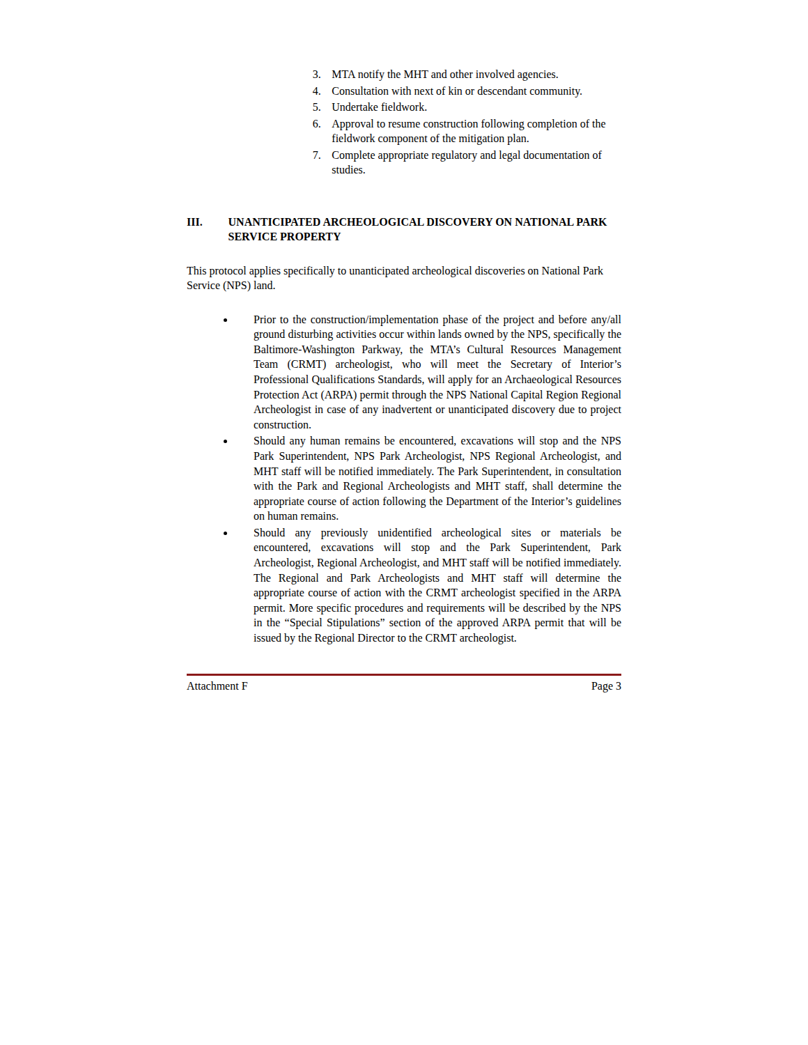MTA notify the MHT and other involved agencies.
Consultation with next of kin or descendant community.
Undertake fieldwork.
Approval to resume construction following completion of the fieldwork component of the mitigation plan.
Complete appropriate regulatory and legal documentation of studies.
III. UNANTICIPATED ARCHEOLOGICAL DISCOVERY ON NATIONAL PARK SERVICE PROPERTY
This protocol applies specifically to unanticipated archeological discoveries on National Park Service (NPS) land.
Prior to the construction/implementation phase of the project and before any/all ground disturbing activities occur within lands owned by the NPS, specifically the Baltimore-Washington Parkway, the MTA’s Cultural Resources Management Team (CRMT) archeologist, who will meet the Secretary of Interior’s Professional Qualifications Standards, will apply for an Archaeological Resources Protection Act (ARPA) permit through the NPS National Capital Region Regional Archeologist in case of any inadvertent or unanticipated discovery due to project construction.
Should any human remains be encountered, excavations will stop and the NPS Park Superintendent, NPS Park Archeologist, NPS Regional Archeologist, and MHT staff will be notified immediately. The Park Superintendent, in consultation with the Park and Regional Archeologists and MHT staff, shall determine the appropriate course of action following the Department of the Interior’s guidelines on human remains.
Should any previously unidentified archeological sites or materials be encountered, excavations will stop and the Park Superintendent, Park Archeologist, Regional Archeologist, and MHT staff will be notified immediately. The Regional and Park Archeologists and MHT staff will determine the appropriate course of action with the CRMT archeologist specified in the ARPA permit. More specific procedures and requirements will be described by the NPS in the “Special Stipulations” section of the approved ARPA permit that will be issued by the Regional Director to the CRMT archeologist.
Attachment F Page 3